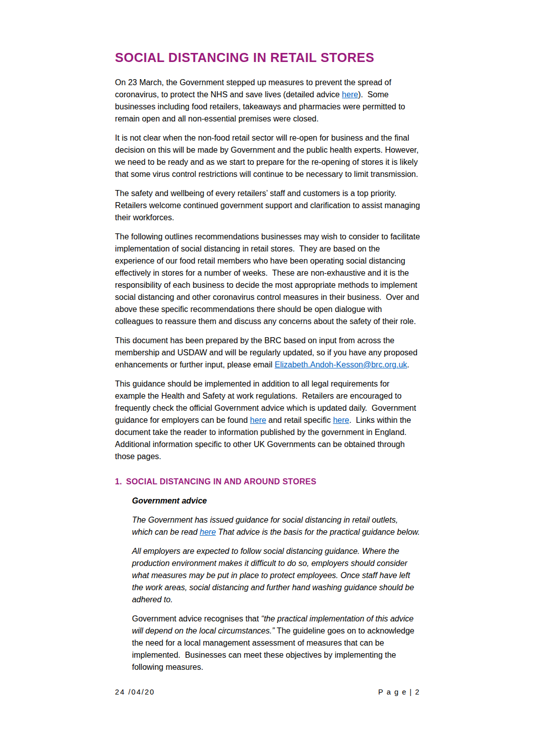Social Distancing in Retail Stores
On 23 March, the Government stepped up measures to prevent the spread of coronavirus, to protect the NHS and save lives (detailed advice here). Some businesses including food retailers, takeaways and pharmacies were permitted to remain open and all non-essential premises were closed.
It is not clear when the non-food retail sector will re-open for business and the final decision on this will be made by Government and the public health experts. However, we need to be ready and as we start to prepare for the re-opening of stores it is likely that some virus control restrictions will continue to be necessary to limit transmission.
The safety and wellbeing of every retailers’ staff and customers is a top priority. Retailers welcome continued government support and clarification to assist managing their workforces.
The following outlines recommendations businesses may wish to consider to facilitate implementation of social distancing in retail stores. They are based on the experience of our food retail members who have been operating social distancing effectively in stores for a number of weeks. These are non-exhaustive and it is the responsibility of each business to decide the most appropriate methods to implement social distancing and other coronavirus control measures in their business. Over and above these specific recommendations there should be open dialogue with colleagues to reassure them and discuss any concerns about the safety of their role.
This document has been prepared by the BRC based on input from across the membership and USDAW and will be regularly updated, so if you have any proposed enhancements or further input, please email Elizabeth.Andoh-Kesson@brc.org.uk.
This guidance should be implemented in addition to all legal requirements for example the Health and Safety at work regulations. Retailers are encouraged to frequently check the official Government advice which is updated daily. Government guidance for employers can be found here and retail specific here. Links within the document take the reader to information published by the government in England. Additional information specific to other UK Governments can be obtained through those pages.
1. Social Distancing in and Around Stores
Government advice
The Government has issued guidance for social distancing in retail outlets, which can be read here That advice is the basis for the practical guidance below.
All employers are expected to follow social distancing guidance. Where the production environment makes it difficult to do so, employers should consider what measures may be put in place to protect employees. Once staff have left the work areas, social distancing and further hand washing guidance should be adhered to.
Government advice recognises that “the practical implementation of this advice will depend on the local circumstances.” The guideline goes on to acknowledge the need for a local management assessment of measures that can be implemented. Businesses can meet these objectives by implementing the following measures.
24 /04/20 P a g e | 2